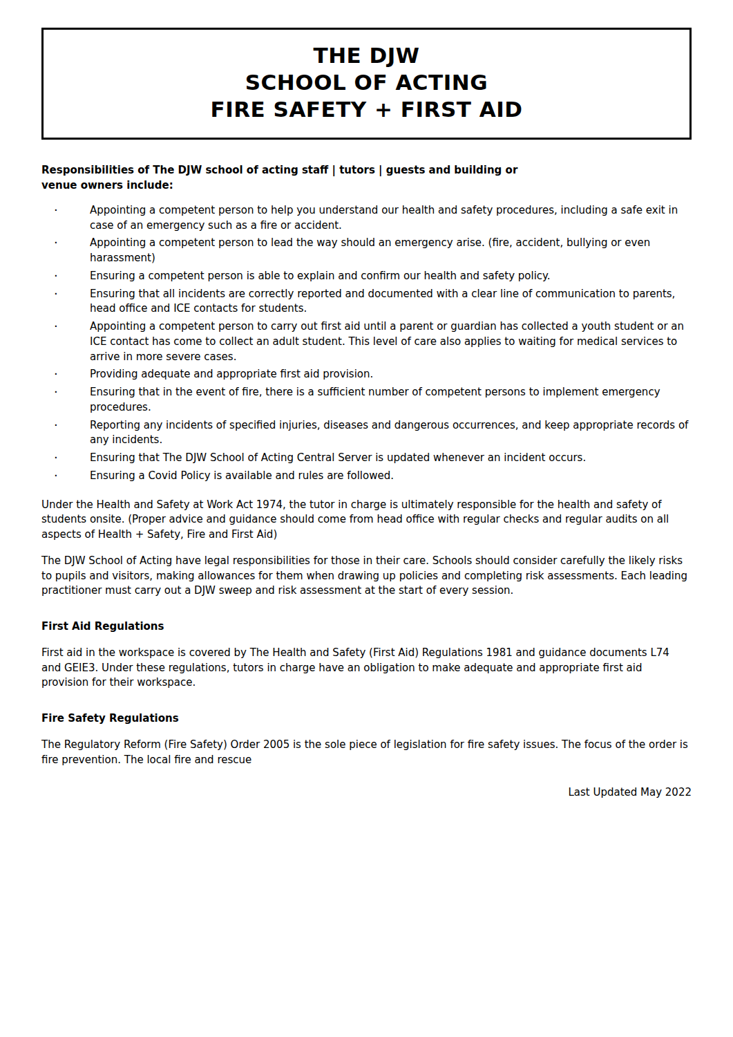THE DJW
SCHOOL OF ACTING
FIRE SAFETY + FIRST AID
Responsibilities of The DJW school of acting staff | tutors | guests and building or
venue owners include:
Appointing a competent person to help you understand our health and safety procedures, including a safe exit in case of an emergency such as a fire or accident.
Appointing a competent person to lead the way should an emergency arise. (fire, accident, bullying or even harassment)
Ensuring a competent person is able to explain and confirm our health and safety policy.
Ensuring that all incidents are correctly reported and documented with a clear line of communication to parents, head office and ICE contacts for students.
Appointing a competent person to carry out first aid until a parent or guardian has collected a youth student or an ICE contact has come to collect an adult student. This level of care also applies to waiting for medical services to arrive in more severe cases.
Providing adequate and appropriate first aid provision.
Ensuring that in the event of fire, there is a sufficient number of competent persons to implement emergency procedures.
Reporting any incidents of specified injuries, diseases and dangerous occurrences, and keep appropriate records of any incidents.
Ensuring that The DJW School of Acting Central Server is updated whenever an incident occurs.
Ensuring a Covid Policy is available and rules are followed.
Under the Health and Safety at Work Act 1974, the tutor in charge is ultimately responsible for the health and safety of students onsite. (Proper advice and guidance should come from head office with regular checks and regular audits on all aspects of Health + Safety, Fire and First Aid)
The DJW School of Acting have legal responsibilities for those in their care. Schools should consider carefully the likely risks to pupils and visitors, making allowances for them when drawing up policies and completing risk assessments. Each leading practitioner must carry out a DJW sweep and risk assessment at the start of every session.
First Aid Regulations
First aid in the workspace is covered by The Health and Safety (First Aid) Regulations 1981 and guidance documents L74 and GEIE3. Under these regulations, tutors in charge have an obligation to make adequate and appropriate first aid provision for their workspace.
Fire Safety Regulations
The Regulatory Reform (Fire Safety) Order 2005 is the sole piece of legislation for fire safety issues. The focus of the order is fire prevention. The local fire and rescue
Last Updated May 2022